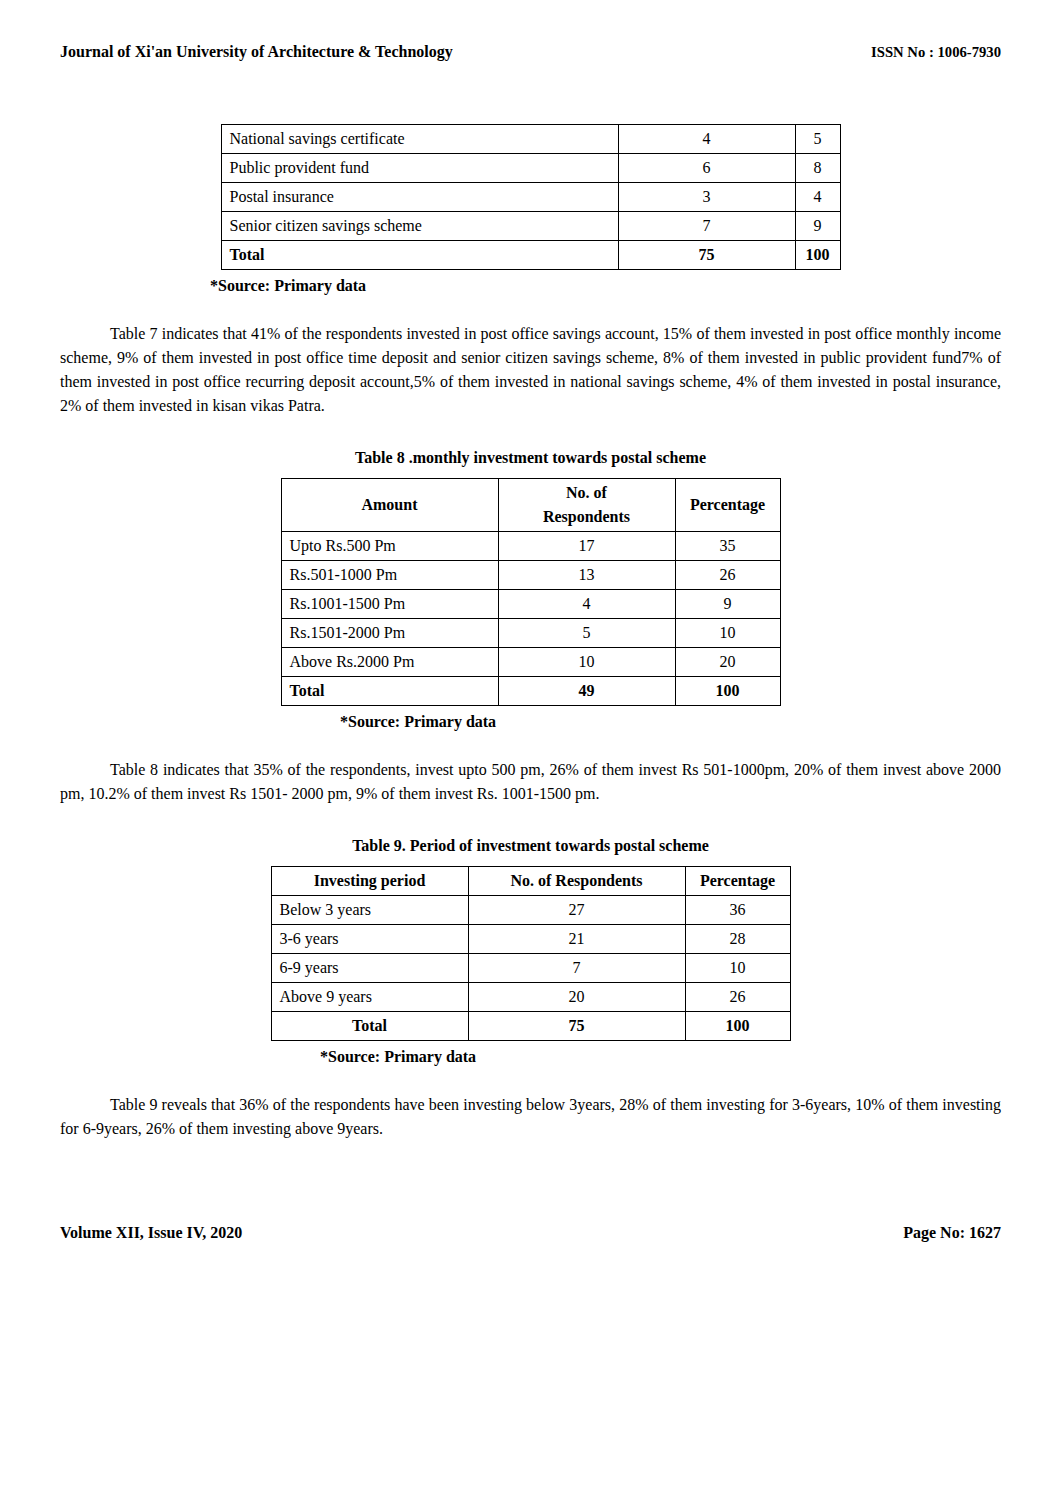Journal of Xi'an University of Architecture & Technology ISSN No : 1006-7930
| National savings certificate | 4 | 5 |
| Public provident fund | 6 | 8 |
| Postal insurance | 3 | 4 |
| Senior citizen savings scheme | 7 | 9 |
| Total | 75 | 100 |
*Source: Primary data
Table 7 indicates that 41% of the respondents invested in post office savings account, 15% of them invested in post office monthly income scheme, 9% of them invested in post office time deposit and senior citizen savings scheme, 8% of them invested in public provident fund7% of them invested in post office recurring deposit account,5% of them invested in national savings scheme, 4% of them invested in postal insurance, 2% of them invested in kisan vikas Patra.
Table 8 .monthly investment towards postal scheme
| Amount | No. of Respondents | Percentage |
| --- | --- | --- |
| Upto Rs.500 Pm | 17 | 35 |
| Rs.501-1000 Pm | 13 | 26 |
| Rs.1001-1500 Pm | 4 | 9 |
| Rs.1501-2000 Pm | 5 | 10 |
| Above Rs.2000 Pm | 10 | 20 |
| Total | 49 | 100 |
*Source: Primary data
Table 8 indicates that 35% of the respondents, invest upto 500 pm, 26% of them invest Rs 501-1000pm, 20% of them invest above 2000 pm, 10.2% of them invest Rs 1501- 2000 pm, 9% of them invest Rs. 1001-1500 pm.
Table 9. Period of investment towards postal scheme
| Investing period | No. of Respondents | Percentage |
| --- | --- | --- |
| Below 3 years | 27 | 36 |
| 3-6 years | 21 | 28 |
| 6-9 years | 7 | 10 |
| Above 9 years | 20 | 26 |
| Total | 75 | 100 |
*Source: Primary data
Table 9 reveals that 36% of the respondents have been investing below 3years, 28% of them investing for 3-6years, 10% of them investing for 6-9years, 26% of them investing above 9years.
Volume XII, Issue IV, 2020 Page No: 1627